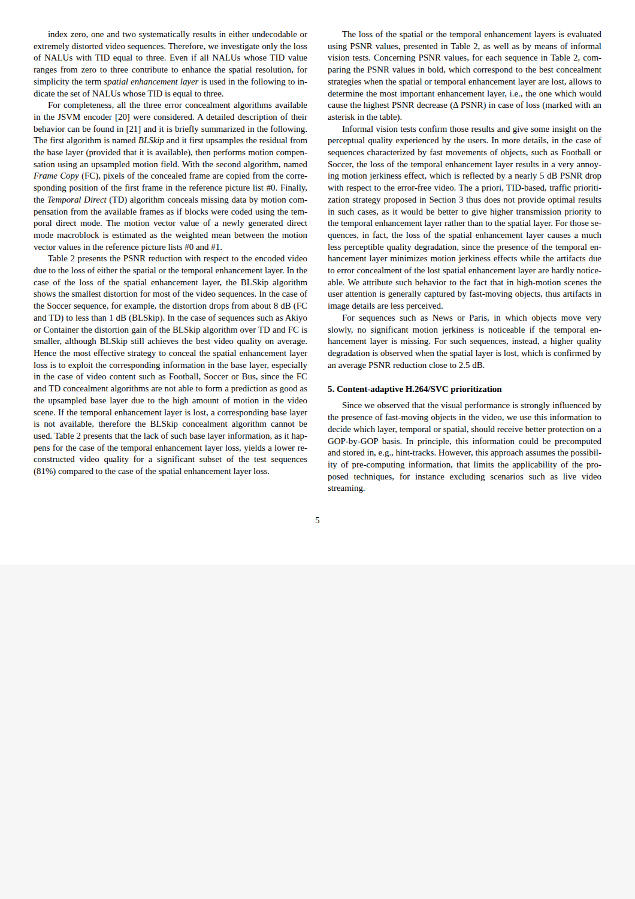index zero, one and two systematically results in either undecodable or extremely distorted video sequences. Therefore, we investigate only the loss of NALUs with TID equal to three. Even if all NALUs whose TID value ranges from zero to three contribute to enhance the spatial resolution, for simplicity the term spatial enhancement layer is used in the following to indicate the set of NALUs whose TID is equal to three.
For completeness, all the three error concealment algorithms available in the JSVM encoder [20] were considered. A detailed description of their behavior can be found in [21] and it is briefly summarized in the following. The first algorithm is named BLSkip and it first upsamples the residual from the base layer (provided that it is available), then performs motion compensation using an upsampled motion field. With the second algorithm, named Frame Copy (FC), pixels of the concealed frame are copied from the corresponding position of the first frame in the reference picture list #0. Finally, the Temporal Direct (TD) algorithm conceals missing data by motion compensation from the available frames as if blocks were coded using the temporal direct mode. The motion vector value of a newly generated direct mode macroblock is estimated as the weighted mean between the motion vector values in the reference picture lists #0 and #1.
Table 2 presents the PSNR reduction with respect to the encoded video due to the loss of either the spatial or the temporal enhancement layer. In the case of the loss of the spatial enhancement layer, the BLSkip algorithm shows the smallest distortion for most of the video sequences. In the case of the Soccer sequence, for example, the distortion drops from about 8 dB (FC and TD) to less than 1 dB (BLSkip). In the case of sequences such as Akiyo or Container the distortion gain of the BLSkip algorithm over TD and FC is smaller, although BLSkip still achieves the best video quality on average. Hence the most effective strategy to conceal the spatial enhancement layer loss is to exploit the corresponding information in the base layer, especially in the case of video content such as Football, Soccer or Bus, since the FC and TD concealment algorithms are not able to form a prediction as good as the upsampled base layer due to the high amount of motion in the video scene. If the temporal enhancement layer is lost, a corresponding base layer is not available, therefore the BLSkip concealment algorithm cannot be used. Table 2 presents that the lack of such base layer information, as it happens for the case of the temporal enhancement layer loss, yields a lower reconstructed video quality for a significant subset of the test sequences (81%) compared to the case of the spatial enhancement layer loss.
The loss of the spatial or the temporal enhancement layers is evaluated using PSNR values, presented in Table 2, as well as by means of informal vision tests. Concerning PSNR values, for each sequence in Table 2, comparing the PSNR values in bold, which correspond to the best concealment strategies when the spatial or temporal enhancement layer are lost, allows to determine the most important enhancement layer, i.e., the one which would cause the highest PSNR decrease (Δ PSNR) in case of loss (marked with an asterisk in the table).
Informal vision tests confirm those results and give some insight on the perceptual quality experienced by the users. In more details, in the case of sequences characterized by fast movements of objects, such as Football or Soccer, the loss of the temporal enhancement layer results in a very annoying motion jerkiness effect, which is reflected by a nearly 5 dB PSNR drop with respect to the error-free video. The a priori, TID-based, traffic prioritization strategy proposed in Section 3 thus does not provide optimal results in such cases, as it would be better to give higher transmission priority to the temporal enhancement layer rather than to the spatial layer. For those sequences, in fact, the loss of the spatial enhancement layer causes a much less perceptible quality degradation, since the presence of the temporal enhancement layer minimizes motion jerkiness effects while the artifacts due to error concealment of the lost spatial enhancement layer are hardly noticeable. We attribute such behavior to the fact that in high-motion scenes the user attention is generally captured by fast-moving objects, thus artifacts in image details are less perceived.
For sequences such as News or Paris, in which objects move very slowly, no significant motion jerkiness is noticeable if the temporal enhancement layer is missing. For such sequences, instead, a higher quality degradation is observed when the spatial layer is lost, which is confirmed by an average PSNR reduction close to 2.5 dB.
5. Content-adaptive H.264/SVC prioritization
Since we observed that the visual performance is strongly influenced by the presence of fast-moving objects in the video, we use this information to decide which layer, temporal or spatial, should receive better protection on a GOP-by-GOP basis. In principle, this information could be precomputed and stored in, e.g., hint-tracks. However, this approach assumes the possibility of pre-computing information, that limits the applicability of the proposed techniques, for instance excluding scenarios such as live video streaming.
5